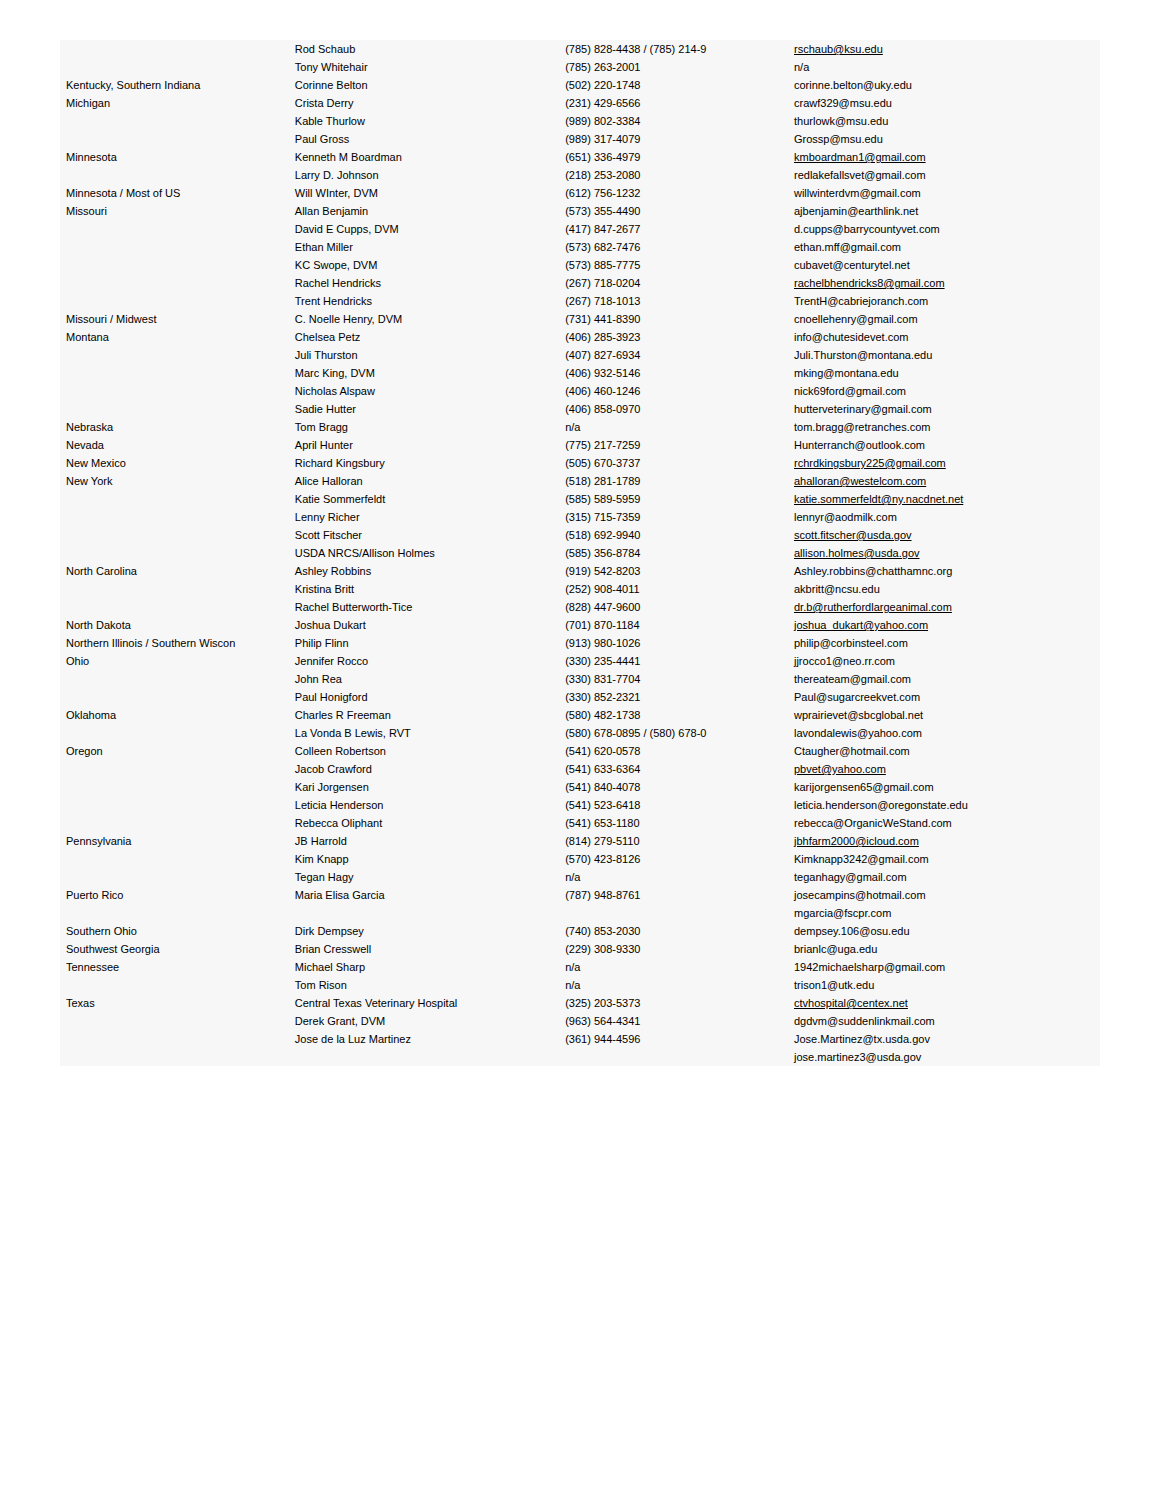| | Rod Schaub | (785) 828-4438 / (785) 214-9 | rschaub@ksu.edu |
| | Tony Whitehair | (785) 263-2001 | n/a |
| Kentucky, Southern Indiana | Corinne Belton | (502) 220-1748 | corinne.belton@uky.edu |
| Michigan | Crista Derry | (231) 429-6566 | crawf329@msu.edu |
| | Kable Thurlow | (989) 802-3384 | thurlowk@msu.edu |
| | Paul Gross | (989) 317-4079 | Grossp@msu.edu |
| Minnesota | Kenneth M Boardman | (651) 336-4979 | kmboardman1@gmail.com |
| | Larry D. Johnson | (218) 253-2080 | redlakefallsvet@gmail.com |
| Minnesota / Most of US | Will WInter, DVM | (612) 756-1232 | willwinterdvm@gmail.com |
| Missouri | Allan Benjamin | (573) 355-4490 | ajbenjamin@earthlink.net |
| | David E Cupps, DVM | (417) 847-2677 | d.cupps@barrycountyvet.com |
| | Ethan Miller | (573) 682-7476 | ethan.mff@gmail.com |
| | KC Swope, DVM | (573) 885-7775 | cubavet@centurytel.net |
| | Rachel Hendricks | (267) 718-0204 | rachelbhendricks8@gmail.com |
| | Trent Hendricks | (267) 718-1013 | TrentH@cabriejoranch.com |
| Missouri / Midwest | C. Noelle Henry, DVM | (731) 441-8390 | cnoellehenry@gmail.com |
| Montana | Chelsea Petz | (406) 285-3923 | info@chutesidevet.com |
| | Juli Thurston | (407) 827-6934 | Juli.Thurston@montana.edu |
| | Marc King, DVM | (406) 932-5146 | mking@montana.edu |
| | Nicholas Alspaw | (406) 460-1246 | nick69ford@gmail.com |
| | Sadie Hutter | (406) 858-0970 | hutterveterinary@gmail.com |
| Nebraska | Tom Bragg | n/a | tom.bragg@retranches.com |
| Nevada | April Hunter | (775) 217-7259 | Hunterranch@outlook.com |
| New Mexico | Richard Kingsbury | (505) 670-3737 | rchrdkingsbury225@gmail.com |
| New York | Alice Halloran | (518) 281-1789 | ahalloran@westelcom.com |
| | Katie Sommerfeldt | (585) 589-5959 | katie.sommerfeldt@ny.nacdnet.net |
| | Lenny Richer | (315) 715-7359 | lennyr@aodmilk.com |
| | Scott Fitscher | (518) 692-9940 | scott.fitscher@usda.gov |
| | USDA NRCS/Allison Holmes | (585) 356-8784 | allison.holmes@usda.gov |
| North Carolina | Ashley Robbins | (919) 542-8203 | Ashley.robbins@chatthamnc.org |
| | Kristina Britt | (252) 908-4011 | akbritt@ncsu.edu |
| | Rachel Butterworth-Tice | (828) 447-9600 | dr.b@rutherfordlargeanimal.com |
| North Dakota | Joshua Dukart | (701) 870-1184 | joshua_dukart@yahoo.com |
| Northern Illinois / Southern Wiscon | Philip Flinn | (913) 980-1026 | philip@corbinsteel.com |
| Ohio | Jennifer Rocco | (330) 235-4441 | jjrocco1@neo.rr.com |
| | John Rea | (330) 831-7704 | thereateam@gmail.com |
| | Paul Honigford | (330) 852-2321 | Paul@sugarcreekvet.com |
| Oklahoma | Charles R Freeman | (580) 482-1738 | wprairievet@sbcglobal.net |
| | La Vonda B Lewis, RVT | (580) 678-0895 / (580) 678-0 | lavondalewis@yahoo.com |
| Oregon | Colleen Robertson | (541) 620-0578 | Ctaugher@hotmail.com |
| | Jacob Crawford | (541) 633-6364 | pbvet@yahoo.com |
| | Kari Jorgensen | (541) 840-4078 | karijorgensen65@gmail.com |
| | Leticia Henderson | (541) 523-6418 | leticia.henderson@oregonstate.edu |
| | Rebecca Oliphant | (541) 653-1180 | rebecca@OrganicWeStand.com |
| Pennsylvania | JB Harrold | (814) 279-5110 | jbhfarm2000@icloud.com |
| | Kim Knapp | (570) 423-8126 | Kimknapp3242@gmail.com |
| | Tegan Hagy | n/a | teganhagy@gmail.com |
| Puerto Rico | Maria Elisa Garcia | (787) 948-8761 | josecampins@hotmail.com |
| | | | mgarcia@fscpr.com |
| Southern Ohio | Dirk Dempsey | (740) 853-2030 | dempsey.106@osu.edu |
| Southwest Georgia | Brian Cresswell | (229) 308-9330 | brianlc@uga.edu |
| Tennessee | Michael Sharp | n/a | 1942michaelsharp@gmail.com |
| | Tom Rison | n/a | trison1@utk.edu |
| Texas | Central Texas Veterinary Hospital | (325) 203-5373 | ctvhospital@centex.net |
| | Derek Grant, DVM | (963) 564-4341 | dgdvm@suddenlinkmail.com |
| | Jose de la Luz Martinez | (361) 944-4596 | Jose.Martinez@tx.usda.gov |
| | | | jose.martinez3@usda.gov |